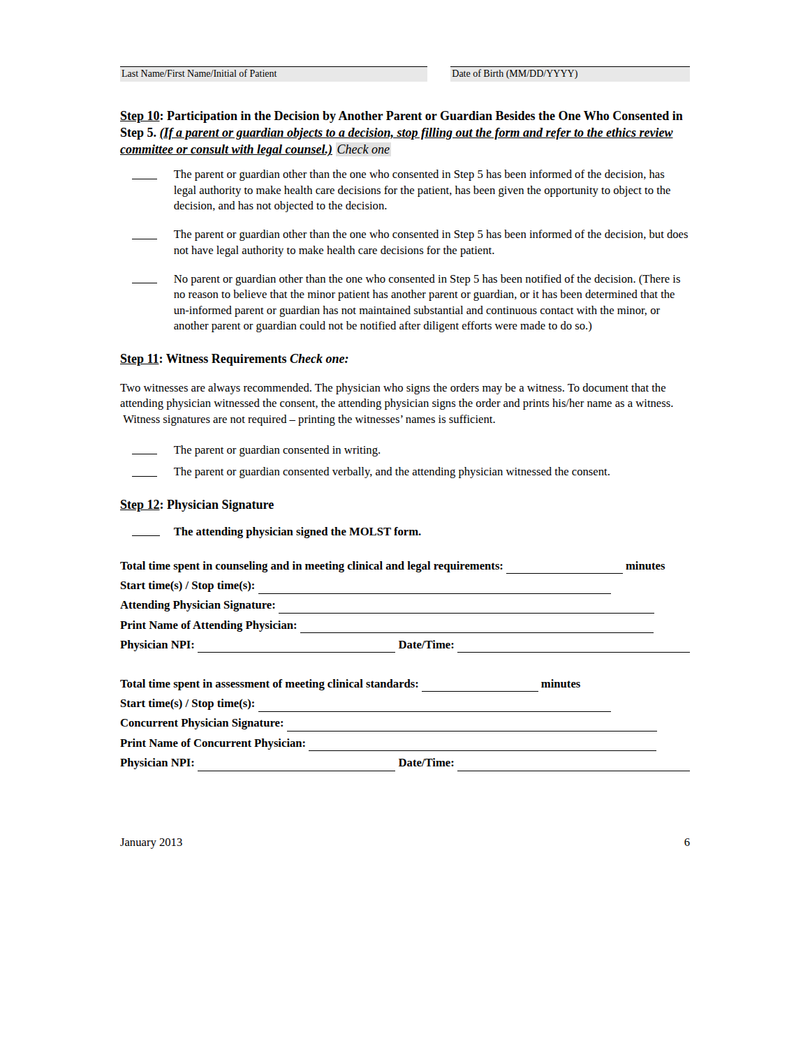Last Name/First Name/Initial of Patient
Date of Birth (MM/DD/YYYY)
Step 10: Participation in the Decision by Another Parent or Guardian Besides the One Who Consented in Step 5. (If a parent or guardian objects to a decision, stop filling out the form and refer to the ethics review committee or consult with legal counsel.) Check one
The parent or guardian other than the one who consented in Step 5 has been informed of the decision, has legal authority to make health care decisions for the patient, has been given the opportunity to object to the decision, and has not objected to the decision.
The parent or guardian other than the one who consented in Step 5 has been informed of the decision, but does not have legal authority to make health care decisions for the patient.
No parent or guardian other than the one who consented in Step 5 has been notified of the decision. (There is no reason to believe that the minor patient has another parent or guardian, or it has been determined that the un-informed parent or guardian has not maintained substantial and continuous contact with the minor, or another parent or guardian could not be notified after diligent efforts were made to do so.)
Step 11: Witness Requirements Check one:
Two witnesses are always recommended. The physician who signs the orders may be a witness. To document that the attending physician witnessed the consent, the attending physician signs the order and prints his/her name as a witness. Witness signatures are not required – printing the witnesses’ names is sufficient.
The parent or guardian consented in writing.
The parent or guardian consented verbally, and the attending physician witnessed the consent.
Step 12: Physician Signature
The attending physician signed the MOLST form.
Total time spent in counseling and in meeting clinical and legal requirements: minutes
Start time(s) / Stop time(s):
Attending Physician Signature:
Print Name of Attending Physician:
Physician NPI: Date/Time:
Total time spent in assessment of meeting clinical standards: minutes
Start time(s) / Stop time(s):
Concurrent Physician Signature:
Print Name of Concurrent Physician:
Physician NPI: Date/Time:
January 2013 6